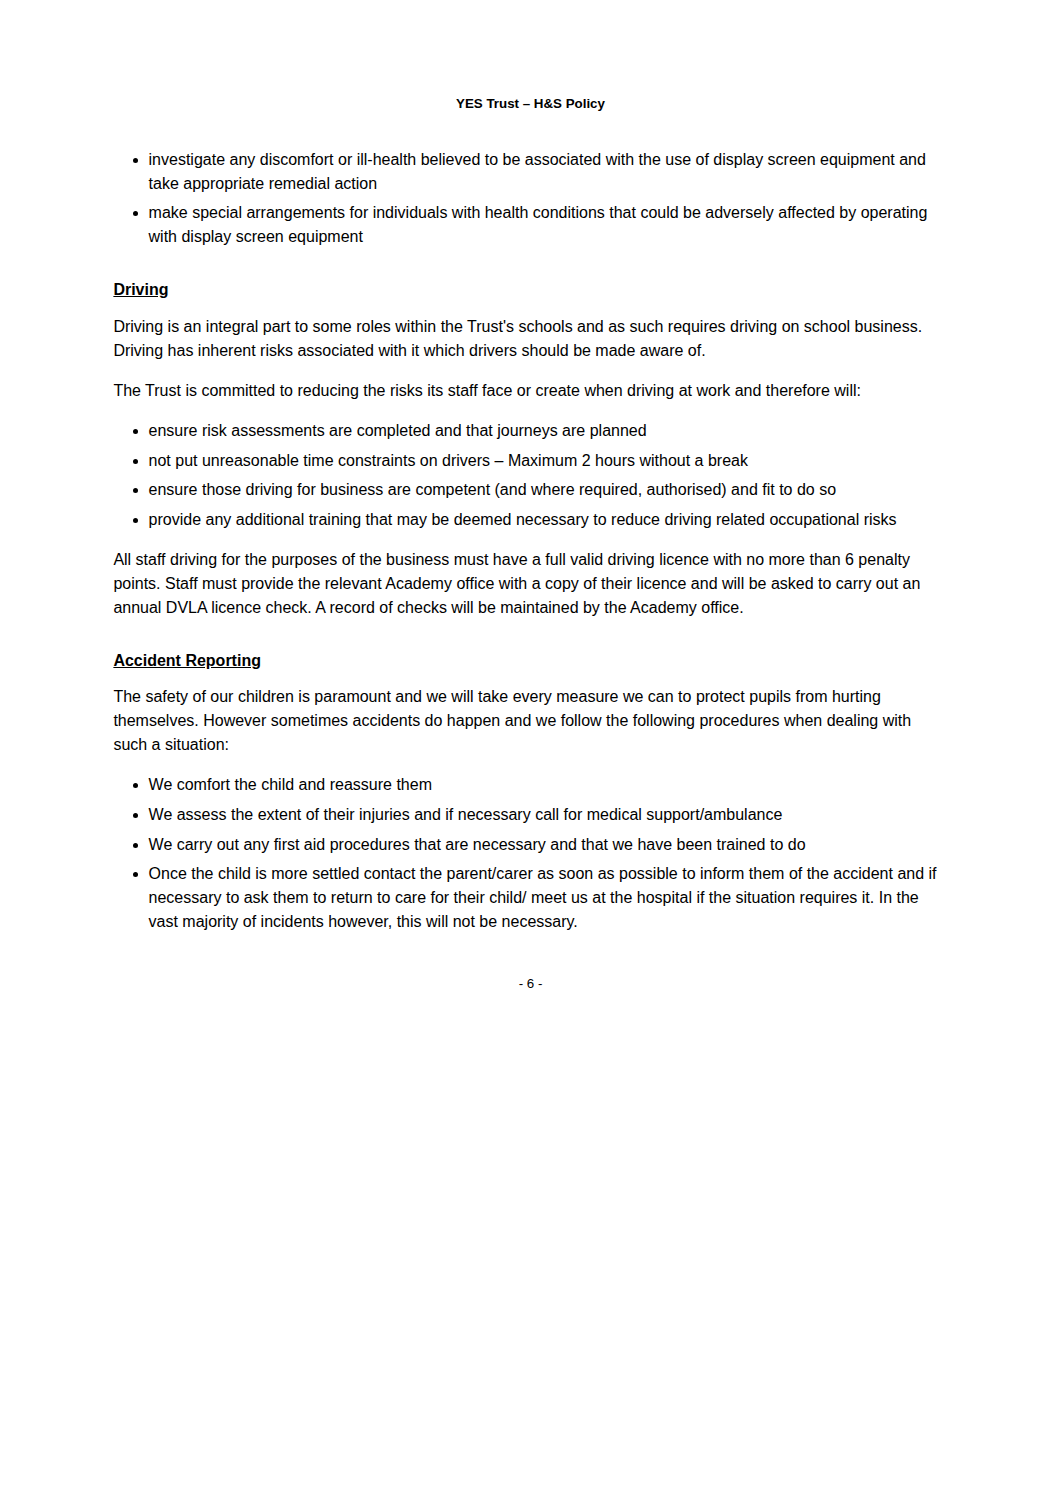YES Trust – H&S Policy
investigate any discomfort or ill-health believed to be associated with the use of display screen equipment and take appropriate remedial action
make special arrangements for individuals with health conditions that could be adversely affected by operating with display screen equipment
Driving
Driving is an integral part to some roles within the Trust's schools and as such requires driving on school business. Driving has inherent risks associated with it which drivers should be made aware of.
The Trust is committed to reducing the risks its staff face or create when driving at work and therefore will:
ensure risk assessments are completed and that journeys are planned
not put unreasonable time constraints on drivers – Maximum 2 hours without a break
ensure those driving for business are competent (and where required, authorised) and fit to do so
provide any additional training that may be deemed necessary to reduce driving related occupational risks
All staff driving for the purposes of the business must have a full valid driving licence with no more than 6 penalty points. Staff must provide the relevant Academy office with a copy of their licence and will be asked to carry out an annual DVLA licence check. A record of checks will be maintained by the Academy office.
Accident Reporting
The safety of our children is paramount and we will take every measure we can to protect pupils from hurting themselves. However sometimes accidents do happen and we follow the following procedures when dealing with such a situation:
We comfort the child and reassure them
We assess the extent of their injuries and if necessary call for medical support/ambulance
We carry out any first aid procedures that are necessary and that we have been trained to do
Once the child is more settled contact the parent/carer as soon as possible to inform them of the accident and if necessary to ask them to return to care for their child/ meet us at the hospital if the situation requires it. In the vast majority of incidents however, this will not be necessary.
- 6 -